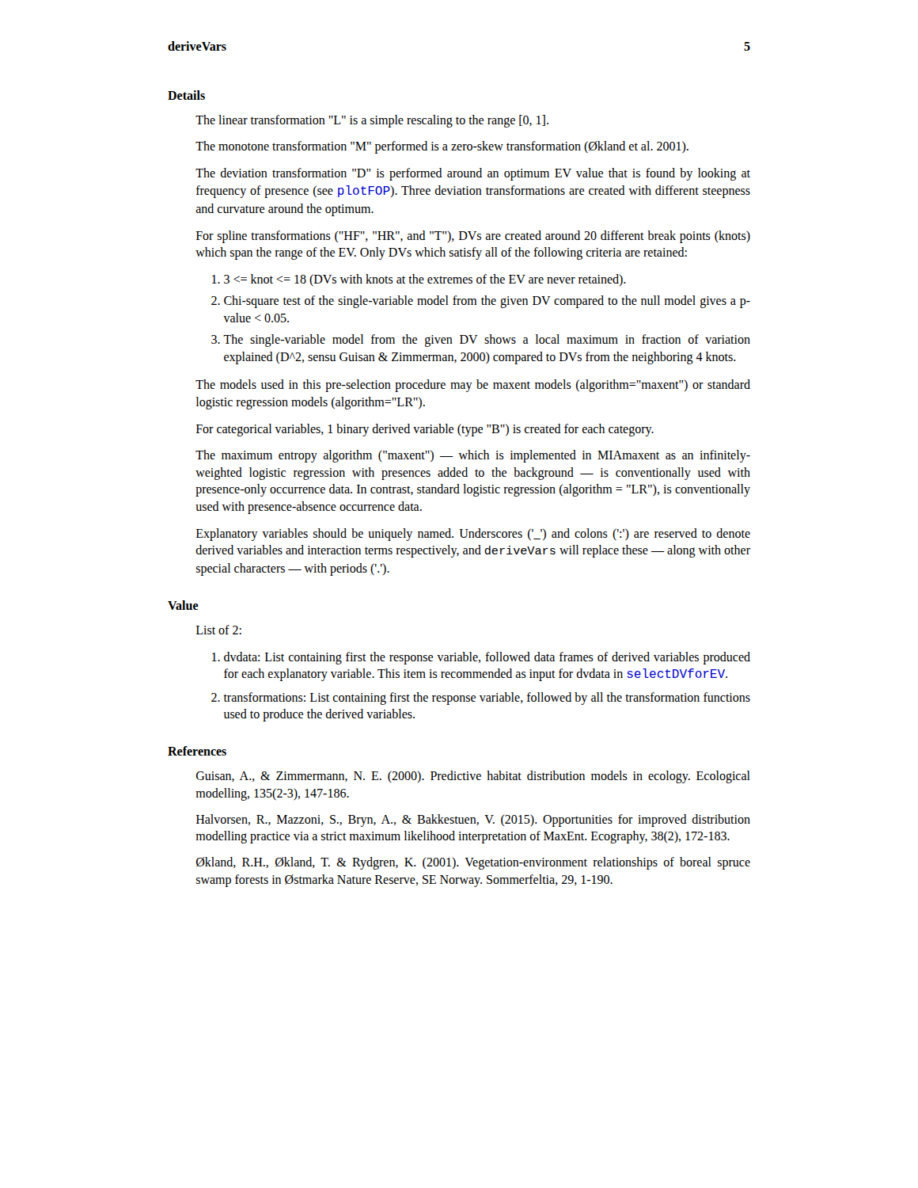deriveVars 5
Details
The linear transformation "L" is a simple rescaling to the range [0, 1].
The monotone transformation "M" performed is a zero-skew transformation (Økland et al. 2001).
The deviation transformation "D" is performed around an optimum EV value that is found by looking at frequency of presence (see plotFOP). Three deviation transformations are created with different steepness and curvature around the optimum.
For spline transformations ("HF", "HR", and "T"), DVs are created around 20 different break points (knots) which span the range of the EV. Only DVs which satisfy all of the following criteria are retained:
3 <= knot <= 18 (DVs with knots at the extremes of the EV are never retained).
Chi-square test of the single-variable model from the given DV compared to the null model gives a p-value < 0.05.
The single-variable model from the given DV shows a local maximum in fraction of variation explained (D^2, sensu Guisan & Zimmerman, 2000) compared to DVs from the neighboring 4 knots.
The models used in this pre-selection procedure may be maxent models (algorithm="maxent") or standard logistic regression models (algorithm="LR").
For categorical variables, 1 binary derived variable (type "B") is created for each category.
The maximum entropy algorithm ("maxent") — which is implemented in MIAmaxent as an infinitely-weighted logistic regression with presences added to the background — is conventionally used with presence-only occurrence data. In contrast, standard logistic regression (algorithm = "LR"), is conventionally used with presence-absence occurrence data.
Explanatory variables should be uniquely named. Underscores ('_') and colons (':') are reserved to denote derived variables and interaction terms respectively, and deriveVars will replace these — along with other special characters — with periods ('.').
Value
List of 2:
dvdata: List containing first the response variable, followed data frames of derived variables produced for each explanatory variable. This item is recommended as input for dvdata in selectDVforEV.
transformations: List containing first the response variable, followed by all the transformation functions used to produce the derived variables.
References
Guisan, A., & Zimmermann, N. E. (2000). Predictive habitat distribution models in ecology. Ecological modelling, 135(2-3), 147-186.
Halvorsen, R., Mazzoni, S., Bryn, A., & Bakkestuen, V. (2015). Opportunities for improved distribution modelling practice via a strict maximum likelihood interpretation of MaxEnt. Ecography, 38(2), 172-183.
Økland, R.H., Økland, T. & Rydgren, K. (2001). Vegetation-environment relationships of boreal spruce swamp forests in Østmarka Nature Reserve, SE Norway. Sommerfeltia, 29, 1-190.